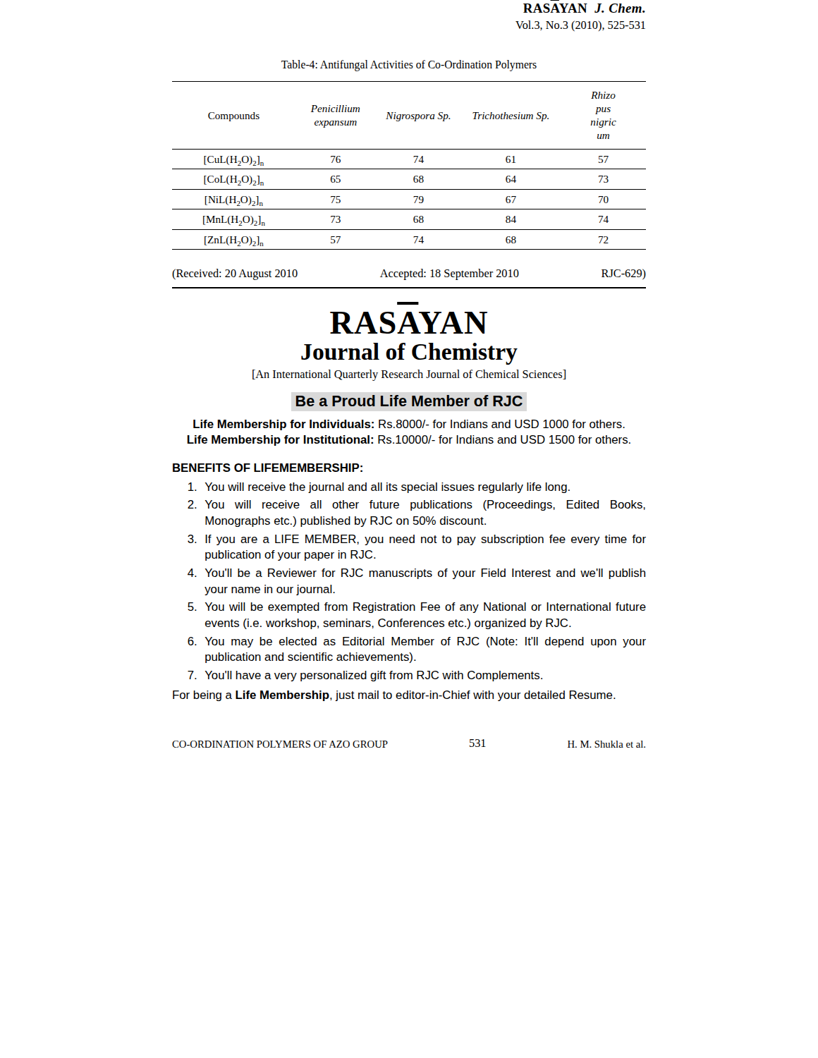RASAYAN J. Chem.
Vol.3, No.3 (2010), 525-531
Table-4: Antifungal Activities of Co-Ordination Polymers
| Compounds | Penicillium expansum | Nigrospora Sp. | Trichothesium Sp. | Rhizo pus nigric um |
| --- | --- | --- | --- | --- |
| [CuL(H 2 O) 2 ] n | 76 | 74 | 61 | 57 |
| [CoL(H 2 O) 2 ] n | 65 | 68 | 64 | 73 |
| [NiL(H 2 O) 2 ] n | 75 | 79 | 67 | 70 |
| [MnL(H 2 O) 2 ] n | 73 | 68 | 84 | 74 |
| [ZnL(H 2 O) 2 ] n | 57 | 74 | 68 | 72 |
(Received: 20 August 2010 Accepted: 18 September 2010 RJC-629)
RASAYAN
Journal of Chemistry
[An International Quarterly Research Journal of Chemical Sciences]
Be a Proud Life Member of RJC
Life Membership for Individuals: Rs.8000/- for Indians and USD 1000 for others.
Life Membership for Institutional: Rs.10000/- for Indians and USD 1500 for others.
BENEFITS OF LIFEMEMBERSHIP:
You will receive the journal and all its special issues regularly life long.
You will receive all other future publications (Proceedings, Edited Books, Monographs etc.) published by RJC on 50% discount.
If you are a LIFE MEMBER, you need not to pay subscription fee every time for publication of your paper in RJC.
You'll be a Reviewer for RJC manuscripts of your Field Interest and we'll publish your name in our journal.
You will be exempted from Registration Fee of any National or International future events (i.e. workshop, seminars, Conferences etc.) organized by RJC.
You may be elected as Editorial Member of RJC (Note: It'll depend upon your publication and scientific achievements).
You'll have a very personalized gift from RJC with Complements.
For being a Life Membership, just mail to editor-in-Chief with your detailed Resume.
CO-ORDINATION POLYMERS OF AZO GROUP
531
H. M. Shukla et al.